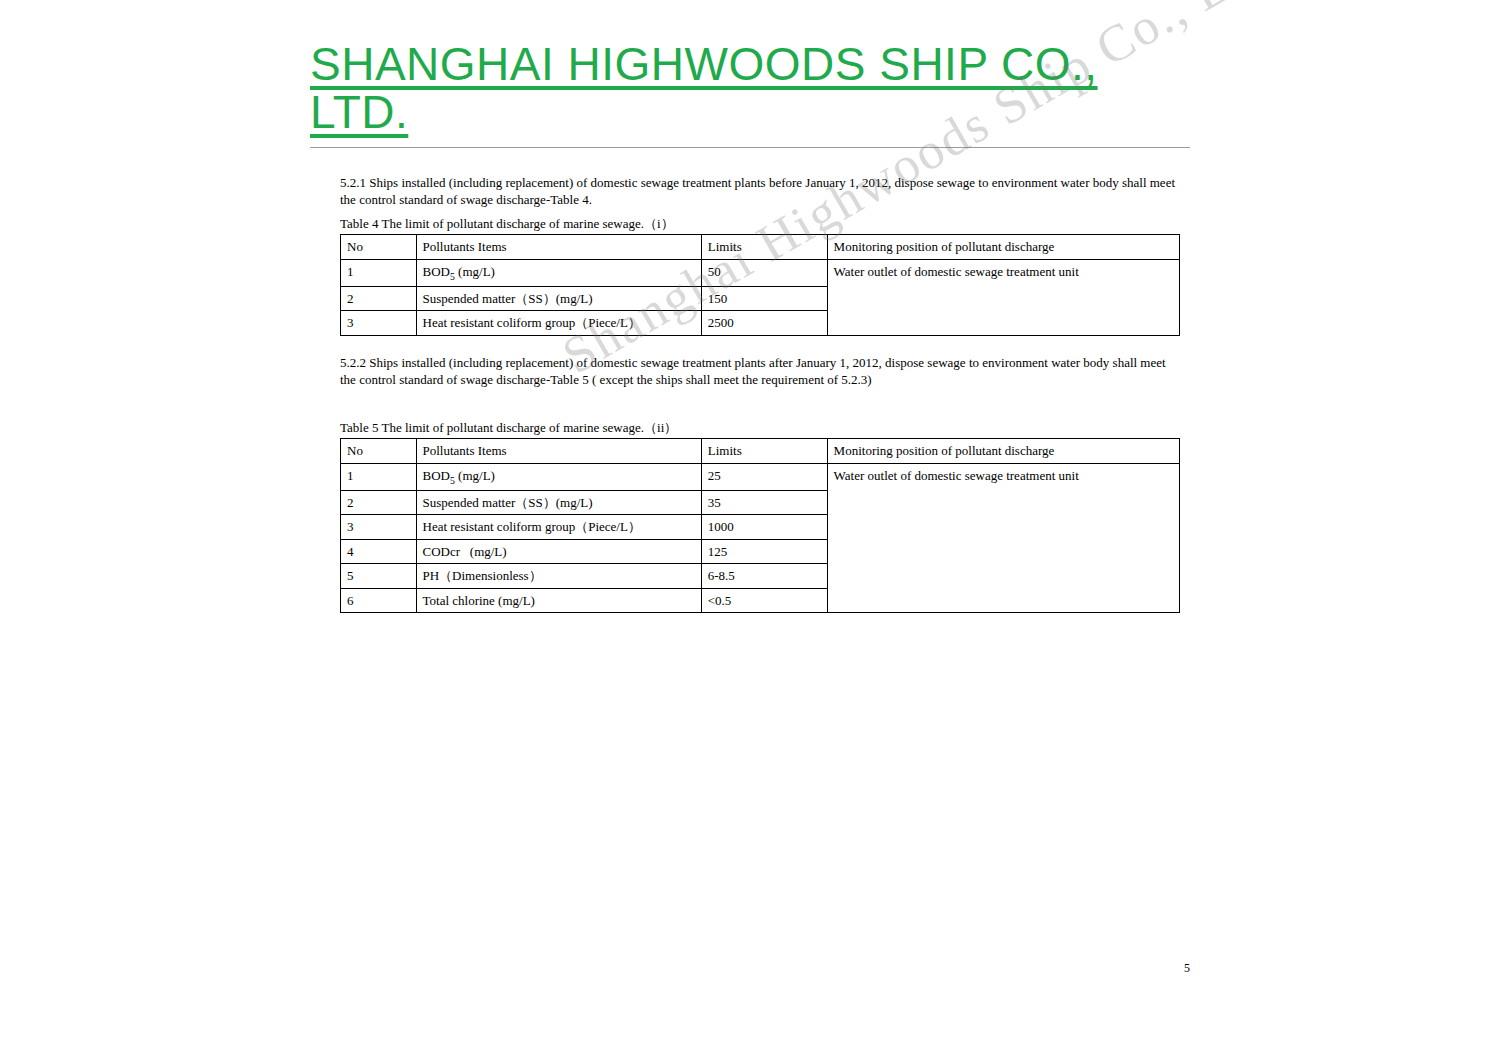Shanghai Highwoods Ship Co., Ltd.
SHANGHAI HIGHWOODS SHIP CO., LTD.
5.2.1 Ships installed (including replacement) of domestic sewage treatment plants before January 1, 2012, dispose sewage to environment water body shall meet the control standard of swage discharge-Table 4.
Table 4 The limit of pollutant discharge of marine sewage.（i）
| No | Pollutants Items | Limits | Monitoring position of pollutant discharge |
| --- | --- | --- | --- |
| 1 | BOD 5 (mg/L) | 50 | Water outlet of domestic sewage treatment unit |
| 2 | Suspended matter（SS）(mg/L) | 150 |
| 3 | Heat resistant coliform group（Piece/L） | 2500 |
5.2.2 Ships installed (including replacement) of domestic sewage treatment plants after January 1, 2012, dispose sewage to environment water body shall meet the control standard of swage discharge-Table 5 ( except the ships shall meet the requirement of 5.2.3)
Table 5 The limit of pollutant discharge of marine sewage.（ii）
| No | Pollutants Items | Limits | Monitoring position of pollutant discharge |
| --- | --- | --- | --- |
| 1 | BOD 5 (mg/L) | 25 | Water outlet of domestic sewage treatment unit |
| 2 | Suspended matter（SS）(mg/L) | 35 |
| 3 | Heat resistant coliform group（Piece/L） | 1000 |
| 4 | CODcr (mg/L) | 125 |
| 5 | PH（Dimensionless） | 6-8.5 |
| 6 | Total chlorine (mg/L) | <0.5 |
5